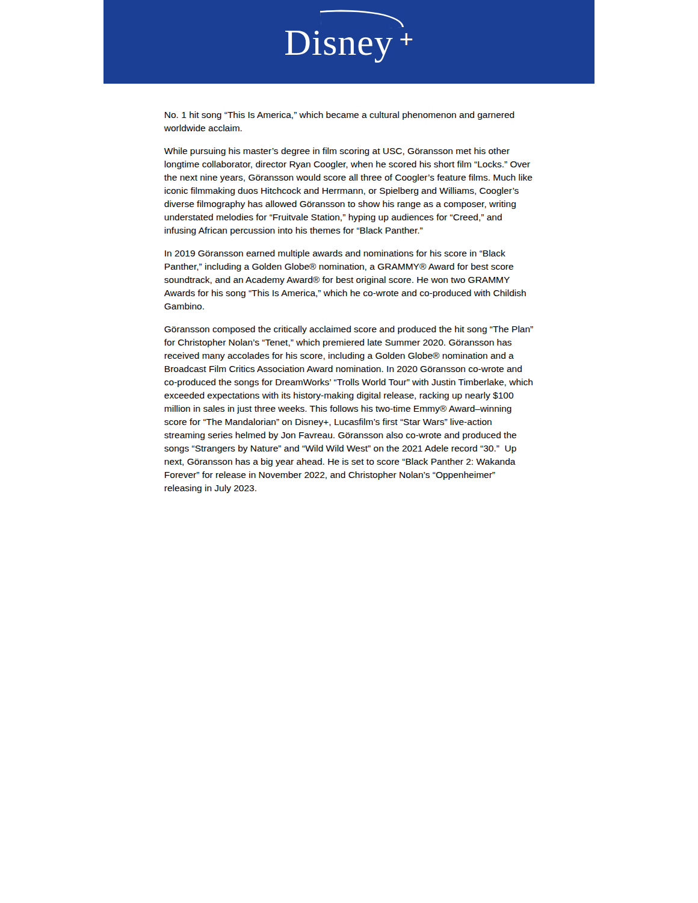Disney+
No. 1 hit song “This Is America,” which became a cultural phenomenon and garnered worldwide acclaim.
While pursuing his master’s degree in film scoring at USC, Göransson met his other longtime collaborator, director Ryan Coogler, when he scored his short film “Locks.” Over the next nine years, Göransson would score all three of Coogler’s feature films. Much like iconic filmmaking duos Hitchcock and Herrmann, or Spielberg and Williams, Coogler’s diverse filmography has allowed Göransson to show his range as a composer, writing understated melodies for “Fruitvale Station,” hyping up audiences for “Creed,” and infusing African percussion into his themes for “Black Panther.”
In 2019 Göransson earned multiple awards and nominations for his score in “Black Panther,” including a Golden Globe® nomination, a GRAMMY® Award for best score soundtrack, and an Academy Award® for best original score. He won two GRAMMY Awards for his song “This Is America,” which he co-wrote and co-produced with Childish Gambino.
Göransson composed the critically acclaimed score and produced the hit song “The Plan” for Christopher Nolan’s “Tenet,” which premiered late Summer 2020. Göransson has received many accolades for his score, including a Golden Globe® nomination and a Broadcast Film Critics Association Award nomination. In 2020 Göransson co-wrote and co-produced the songs for DreamWorks’ “Trolls World Tour” with Justin Timberlake, which exceeded expectations with its history-making digital release, racking up nearly $100 million in sales in just three weeks. This follows his two-time Emmy® Award–winning score for “The Mandalorian” on Disney+, Lucasfilm’s first “Star Wars” live-action streaming series helmed by Jon Favreau. Göransson also co-wrote and produced the songs “Strangers by Nature” and “Wild Wild West” on the 2021 Adele record “30.” Up next, Göransson has a big year ahead. He is set to score “Black Panther 2: Wakanda Forever” for release in November 2022, and Christopher Nolan’s “Oppenheimer” releasing in July 2023.